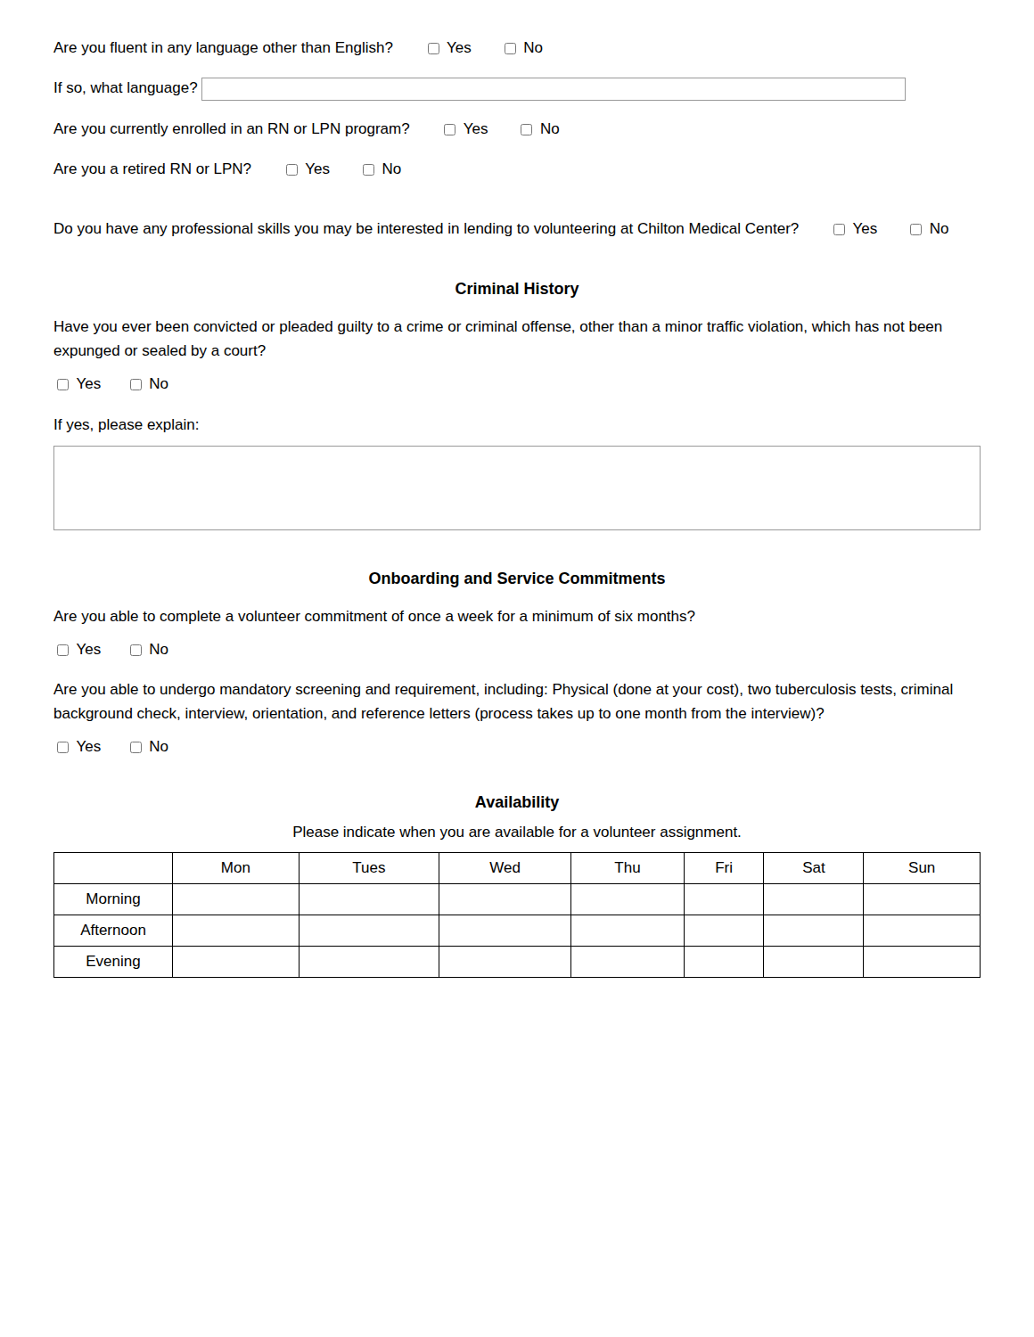Are you fluent in any language other than English? Yes No
If so, what language?
Are you currently enrolled in an RN or LPN program? Yes No
Are you a retired RN or LPN? Yes No
Do you have any professional skills you may be interested in lending to volunteering at Chilton Medical Center? Yes No
Criminal History
Have you ever been convicted or pleaded guilty to a crime or criminal offense, other than a minor traffic violation, which has not been expunged or sealed by a court?
Yes No
If yes, please explain:
Onboarding and Service Commitments
Are you able to complete a volunteer commitment of once a week for a minimum of six months?
Yes No
Are you able to undergo mandatory screening and requirement, including: Physical (done at your cost), two tuberculosis tests, criminal background check, interview, orientation, and reference letters (process takes up to one month from the interview)?
Yes No
Availability
Please indicate when you are available for a volunteer assignment.
| | Mon | Tues | Wed | Thu | Fri | Sat | Sun |
| --- | --- | --- | --- | --- | --- | --- | --- |
| Morning | | | | | | | |
| Afternoon | | | | | | | |
| Evening | | | | | | | |